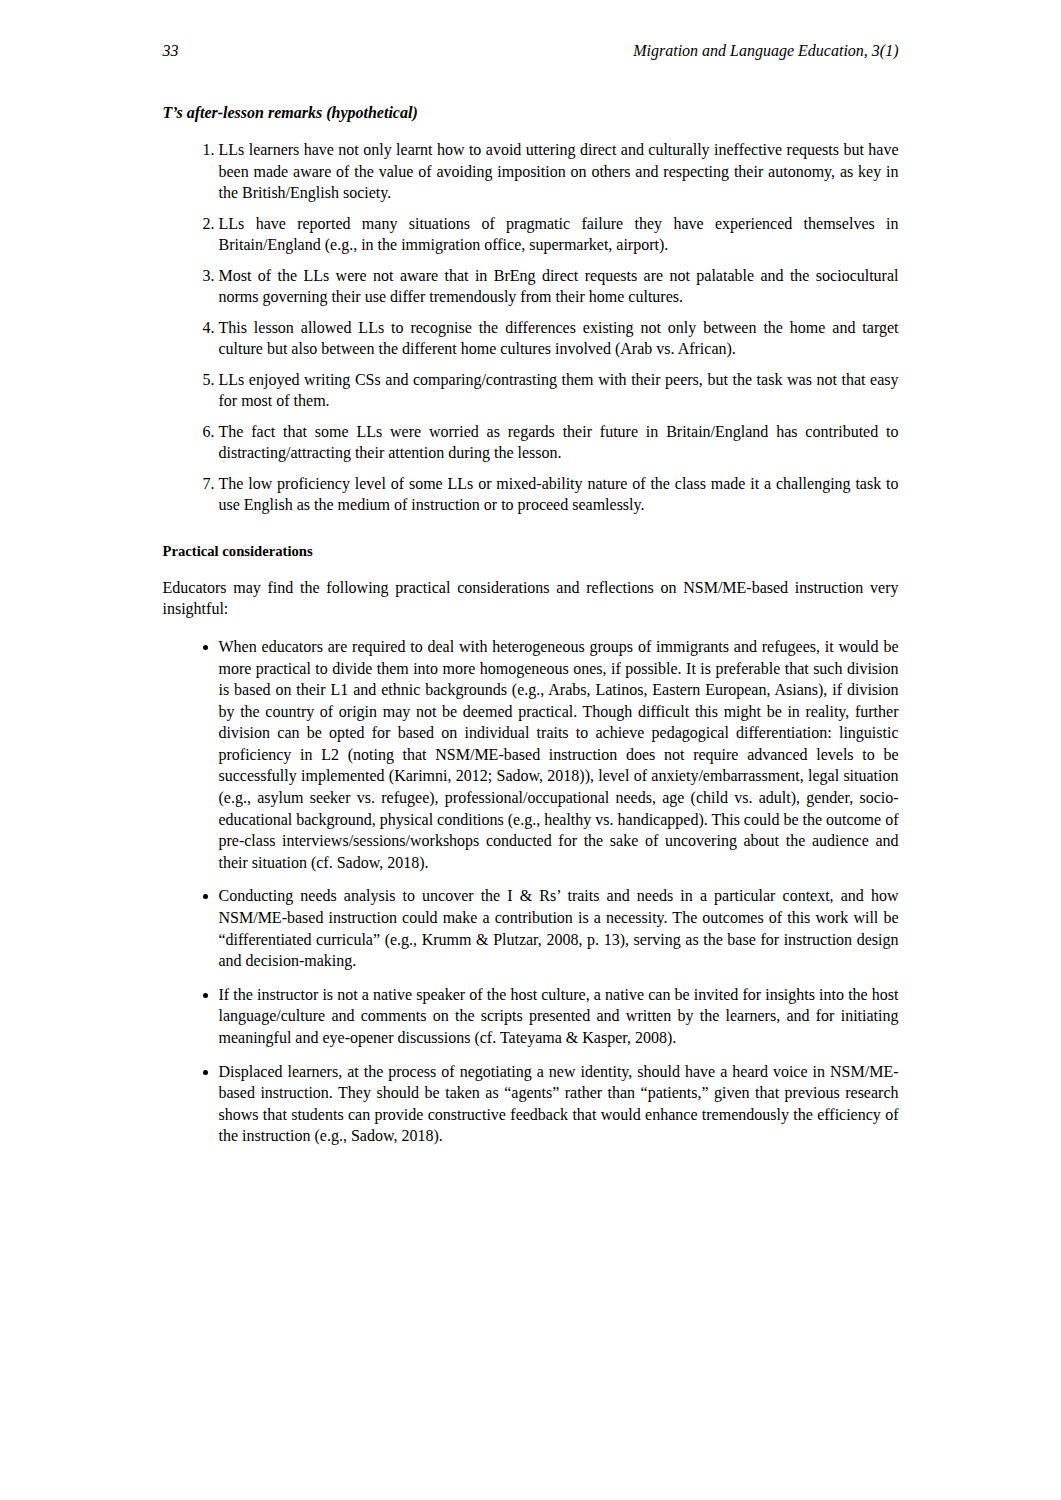33 Migration and Language Education, 3(1)
T’s after-lesson remarks (hypothetical)
LLs learners have not only learnt how to avoid uttering direct and culturally ineffective requests but have been made aware of the value of avoiding imposition on others and respecting their autonomy, as key in the British/English society.
LLs have reported many situations of pragmatic failure they have experienced themselves in Britain/England (e.g., in the immigration office, supermarket, airport).
Most of the LLs were not aware that in BrEng direct requests are not palatable and the sociocultural norms governing their use differ tremendously from their home cultures.
This lesson allowed LLs to recognise the differences existing not only between the home and target culture but also between the different home cultures involved (Arab vs. African).
LLs enjoyed writing CSs and comparing/contrasting them with their peers, but the task was not that easy for most of them.
The fact that some LLs were worried as regards their future in Britain/England has contributed to distracting/attracting their attention during the lesson.
The low proficiency level of some LLs or mixed-ability nature of the class made it a challenging task to use English as the medium of instruction or to proceed seamlessly.
Practical considerations
Educators may find the following practical considerations and reflections on NSM/ME-based instruction very insightful:
When educators are required to deal with heterogeneous groups of immigrants and refugees, it would be more practical to divide them into more homogeneous ones, if possible. It is preferable that such division is based on their L1 and ethnic backgrounds (e.g., Arabs, Latinos, Eastern European, Asians), if division by the country of origin may not be deemed practical. Though difficult this might be in reality, further division can be opted for based on individual traits to achieve pedagogical differentiation: linguistic proficiency in L2 (noting that NSM/ME-based instruction does not require advanced levels to be successfully implemented (Karimni, 2012; Sadow, 2018)), level of anxiety/embarrassment, legal situation (e.g., asylum seeker vs. refugee), professional/occupational needs, age (child vs. adult), gender, socio-educational background, physical conditions (e.g., healthy vs. handicapped). This could be the outcome of pre-class interviews/sessions/workshops conducted for the sake of uncovering about the audience and their situation (cf. Sadow, 2018).
Conducting needs analysis to uncover the I & Rs’ traits and needs in a particular context, and how NSM/ME-based instruction could make a contribution is a necessity. The outcomes of this work will be “differentiated curricula” (e.g., Krumm & Plutzar, 2008, p. 13), serving as the base for instruction design and decision-making.
If the instructor is not a native speaker of the host culture, a native can be invited for insights into the host language/culture and comments on the scripts presented and written by the learners, and for initiating meaningful and eye-opener discussions (cf. Tateyama & Kasper, 2008).
Displaced learners, at the process of negotiating a new identity, should have a heard voice in NSM/ME-based instruction. They should be taken as “agents” rather than “patients,” given that previous research shows that students can provide constructive feedback that would enhance tremendously the efficiency of the instruction (e.g., Sadow, 2018).